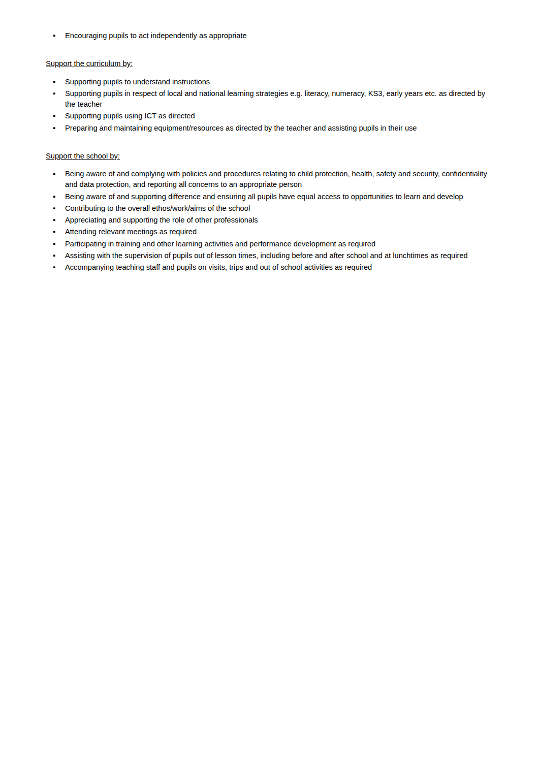Encouraging pupils to act independently as appropriate
Support the curriculum by:
Supporting pupils to understand instructions
Supporting pupils in respect of local and national learning strategies e.g. literacy, numeracy, KS3, early years etc. as directed by the teacher
Supporting pupils using ICT as directed
Preparing and maintaining equipment/resources as directed by the teacher and assisting pupils in their use
Support the school by:
Being aware of and complying with policies and procedures relating to child protection, health, safety and security, confidentiality and data protection, and reporting all concerns to an appropriate person
Being aware of and supporting difference and ensuring all pupils have equal access to opportunities to learn and develop
Contributing to the overall ethos/work/aims of the school
Appreciating and supporting the role of other professionals
Attending relevant meetings as required
Participating in training and other learning activities and performance development as required
Assisting with the supervision of pupils out of lesson times, including before and after school and at lunchtimes as required
Accompanying teaching staff and pupils on visits, trips and out of school activities as required